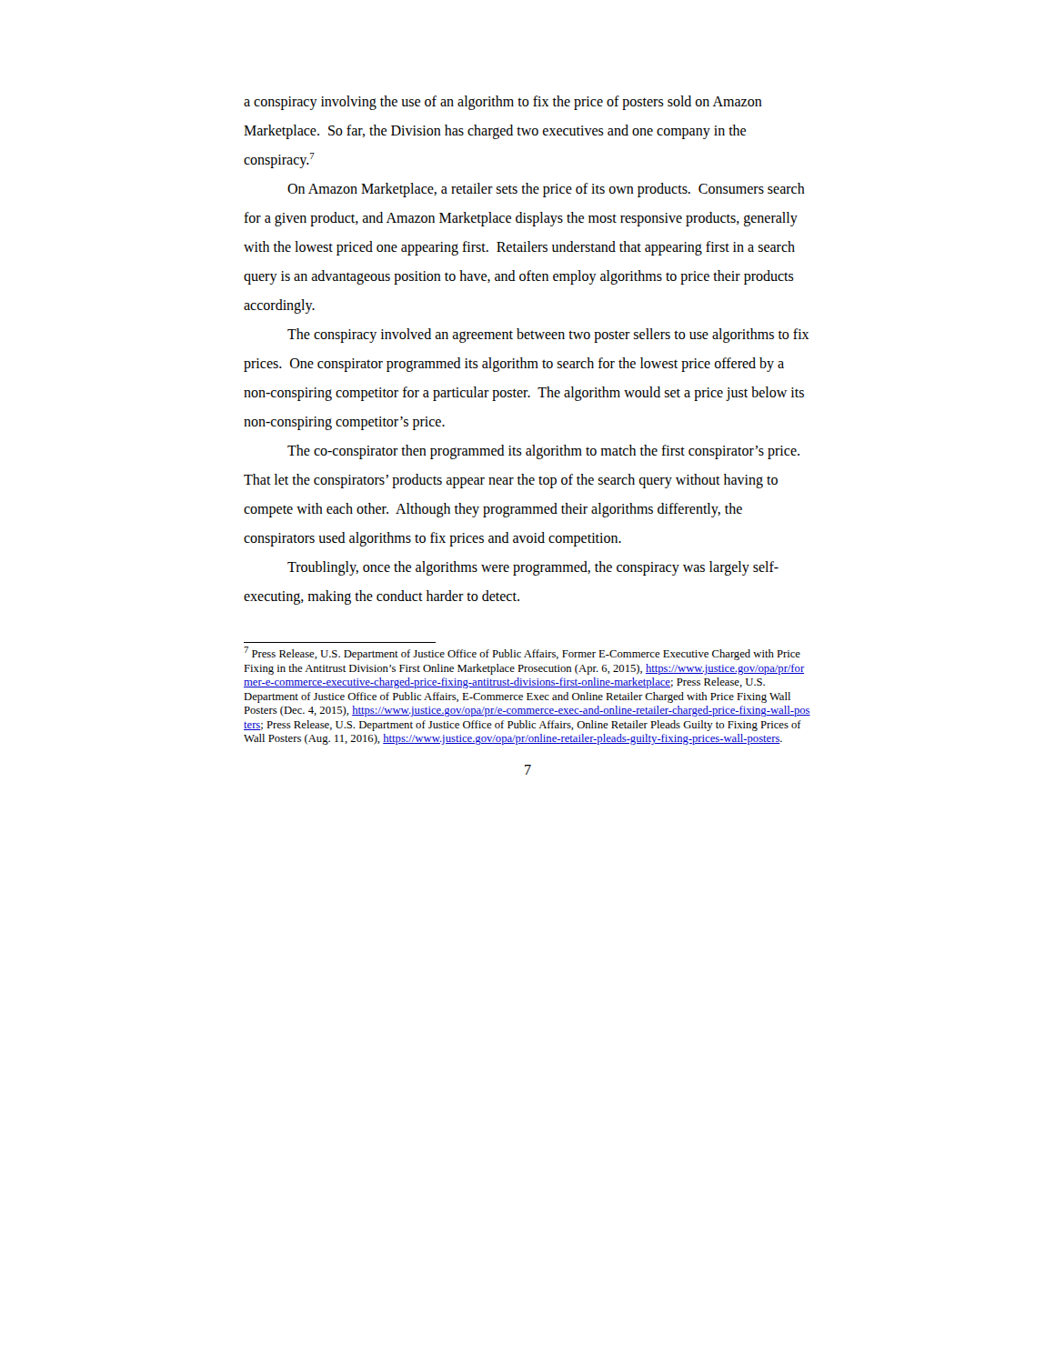a conspiracy involving the use of an algorithm to fix the price of posters sold on Amazon Marketplace. So far, the Division has charged two executives and one company in the conspiracy.7
On Amazon Marketplace, a retailer sets the price of its own products. Consumers search for a given product, and Amazon Marketplace displays the most responsive products, generally with the lowest priced one appearing first. Retailers understand that appearing first in a search query is an advantageous position to have, and often employ algorithms to price their products accordingly.
The conspiracy involved an agreement between two poster sellers to use algorithms to fix prices. One conspirator programmed its algorithm to search for the lowest price offered by a non-conspiring competitor for a particular poster. The algorithm would set a price just below its non-conspiring competitor’s price.
The co-conspirator then programmed its algorithm to match the first conspirator’s price. That let the conspirators’ products appear near the top of the search query without having to compete with each other. Although they programmed their algorithms differently, the conspirators used algorithms to fix prices and avoid competition.
Troublingly, once the algorithms were programmed, the conspiracy was largely self-executing, making the conduct harder to detect.
7 Press Release, U.S. Department of Justice Office of Public Affairs, Former E-Commerce Executive Charged with Price Fixing in the Antitrust Division’s First Online Marketplace Prosecution (Apr. 6, 2015), https://www.justice.gov/opa/pr/former-e-commerce-executive-charged-price-fixing-antitrust-divisions-first-online-marketplace; Press Release, U.S. Department of Justice Office of Public Affairs, E-Commerce Exec and Online Retailer Charged with Price Fixing Wall Posters (Dec. 4, 2015), https://www.justice.gov/opa/pr/e-commerce-exec-and-online-retailer-charged-price-fixing-wall-posters; Press Release, U.S. Department of Justice Office of Public Affairs, Online Retailer Pleads Guilty to Fixing Prices of Wall Posters (Aug. 11, 2016), https://www.justice.gov/opa/pr/online-retailer-pleads-guilty-fixing-prices-wall-posters.
7